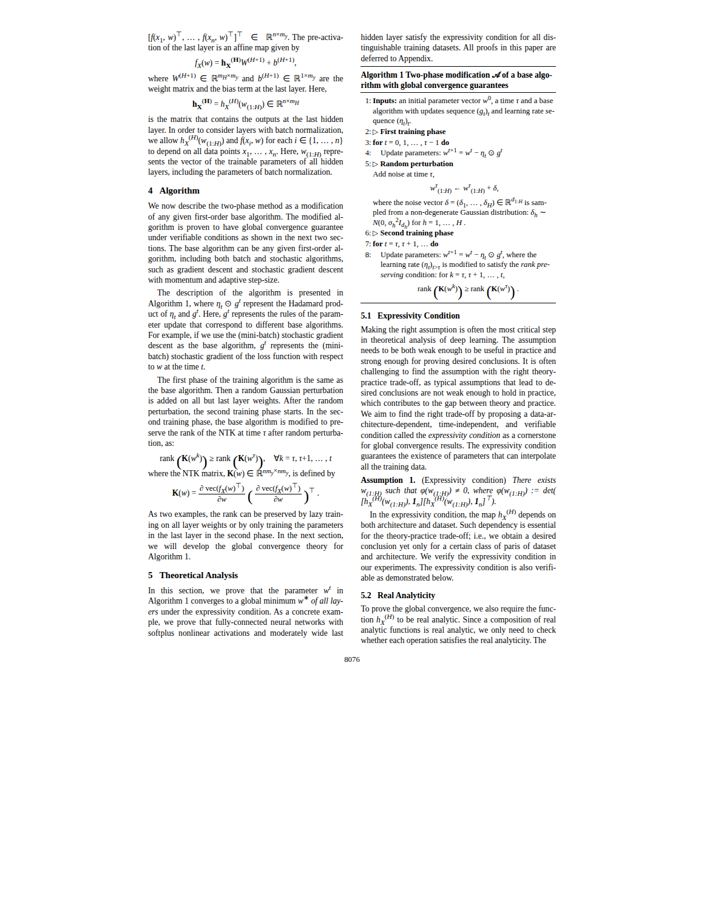[f(x1, w)⊤, … , f(xn, w)⊤]⊤ ∈ ℝn×my. The pre-activation of the last layer is an affine map given by
fX(w) = hX(H)W(H+1) + b(H+1),
where W(H+1) ∈ ℝmH×my and b(H+1) ∈ ℝ1×my are the weight matrix and the bias term at the last layer. Here,
hX(H) = hX(H)(w(1:H)) ∈ ℝn×mH
is the matrix that contains the outputs at the last hidden layer. In order to consider layers with batch normalization, we allow hX(H)(w(1:H)) and f(xi, w) for each i ∈ {1, … , n} to depend on all data points x1, … , xn. Here, w(1:H) represents the vector of the trainable parameters of all hidden layers, including the parameters of batch normalization.
4 Algorithm
We now describe the two-phase method as a modification of any given first-order base algorithm. The modified algorithm is proven to have global convergence guarantee under verifiable conditions as shown in the next two sections. The base algorithm can be any given first-order algorithm, including both batch and stochastic algorithms, such as gradient descent and stochastic gradient descent with momentum and adaptive step-size.
The description of the algorithm is presented in Algorithm 1, where ηt ⊙ gt represent the Hadamard product of ηt and gt. Here, gt represents the rules of the parameter update that correspond to different base algorithms. For example, if we use the (mini-batch) stochastic gradient descent as the base algorithm, gt represents the (mini-batch) stochastic gradient of the loss function with respect to w at the time t.
The first phase of the training algorithm is the same as the base algorithm. Then a random Gaussian perturbation is added on all but last layer weights. After the random perturbation, the second training phase starts. In the second training phase, the base algorithm is modified to preserve the rank of the NTK at time τ after random perturbation, as:
rank (K(wk)) ≥ rank (K(wτ)), ∀k = τ, τ+1, … , t
where the NTK matrix, K(w) ∈ ℝnmy×nmy, is defined by
K(w) = ∂ vec(fX(w)⊤)∂w ( ∂ vec(fX(w)⊤)∂w )⊤ .
As two examples, the rank can be preserved by lazy training on all layer weights or by only training the parameters in the last layer in the second phase. In the next section, we will develop the global convergence theory for Algorithm 1.
5 Theoretical Analysis
In this section, we prove that the parameter wt in Algorithm 1 converges to a global minimum w∗ of all layers under the expressivity condition. As a concrete example, we prove that fully-connected neural networks with softplus nonlinear activations and moderately wide last hidden layer satisfy the expressivity condition for all distinguishable training datasets. All proofs in this paper are deferred to Appendix.
Algorithm 1 Two-phase modification 𝒜 of a base algorithm with global convergence guarantees
Inputs: an initial parameter vector w0, a time τ and a base algorithm with updates sequence (gt)t and learning rate sequence (ηt)t.
▷ First training phase
for t = 0, 1, … , τ − 1 do
Update parameters: wt+1 = wt − ηt ⊙ gt
▷ Random perturbation
Add noise at time τ,
wτ(1:H) ← wτ(1:H) + δ,
where the noise vector δ = (δ1, … , δH) ∈ ℝd1:H is sampled from a non-degenerate Gaussian distribution: δh ∼ N(0, σh2Idh) for h = 1, … , H .
▷ Second training phase
for t = τ, τ + 1, … do
Update parameters: wt+1 = wt − ηt ⊙ gt, where the learning rate (ηt)t>τ is modified to satisfy the rank preserving condition: for k = τ, τ + 1, … , t,
rank (K(wk)) ≥ rank (K(wτ)) .
5.1 Expressivity Condition
Making the right assumption is often the most critical step in theoretical analysis of deep learning. The assumption needs to be both weak enough to be useful in practice and strong enough for proving desired conclusions. It is often challenging to find the assumption with the right theory-practice trade-off, as typical assumptions that lead to desired conclusions are not weak enough to hold in practice, which contributes to the gap between theory and practice. We aim to find the right trade-off by proposing a data-architecture-dependent, time-independent, and verifiable condition called the expressivity condition as a cornerstone for global convergence results. The expressivity condition guarantees the existence of parameters that can interpolate all the training data.
Assumption 1. (Expressivity condition) There exists w(1:H) such that φ(w(1:H)) ≠ 0, where φ(w(1:H)) := det( [hX(H)(w(1:H)), 1n][hX(H)(w(1:H)), 1n]⊤).
In the expressivity condition, the map hX(H) depends on both architecture and dataset. Such dependency is essential for the theory-practice trade-off; i.e., we obtain a desired conclusion yet only for a certain class of paris of dataset and architecture. We verify the expressivity condition in our experiments. The expressivity condition is also verifiable as demonstrated below.
5.2 Real Analyticity
To prove the global convergence, we also require the function hX(H) to be real analytic. Since a composition of real analytic functions is real analytic, we only need to check whether each operation satisfies the real analyticity. The
8076